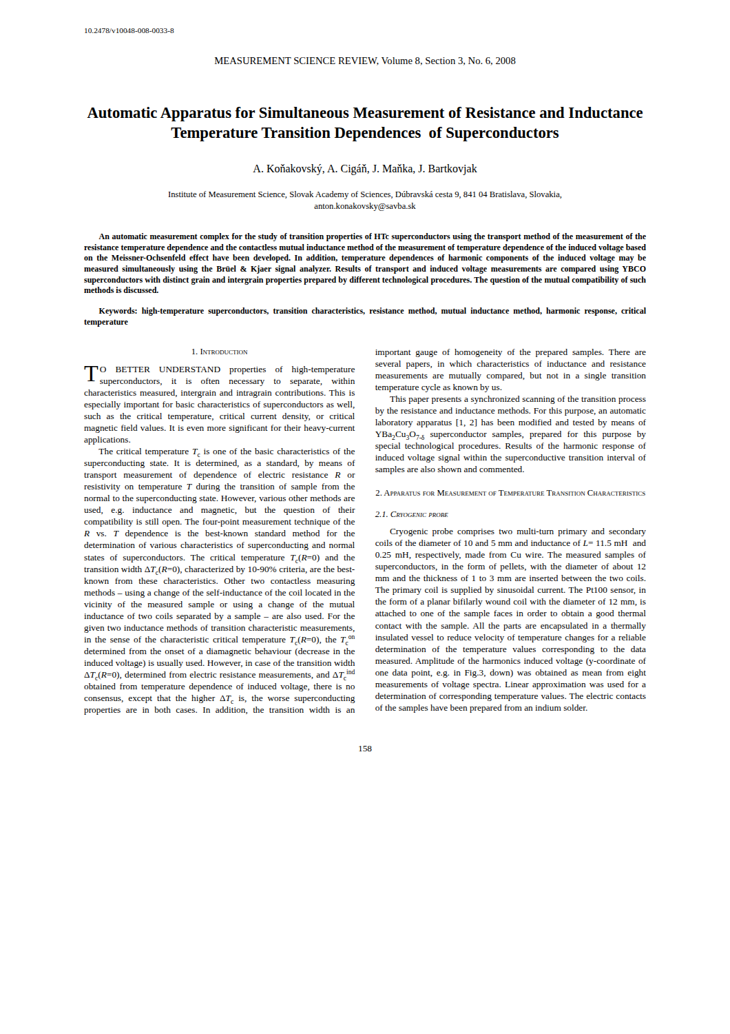10.2478/v10048-008-0033-8
MEASUREMENT SCIENCE REVIEW, Volume 8, Section 3, No. 6, 2008
Automatic Apparatus for Simultaneous Measurement of Resistance and Inductance Temperature Transition Dependences of Superconductors
A. Koňakovský, A. Cigáň, J. Maňka, J. Bartkovjak
Institute of Measurement Science, Slovak Academy of Sciences, Dúbravská cesta 9, 841 04 Bratislava, Slovakia,
anton.konakovsky@savba.sk
An automatic measurement complex for the study of transition properties of HTc superconductors using the transport method of the measurement of the resistance temperature dependence and the contactless mutual inductance method of the measurement of temperature dependence of the induced voltage based on the Meissner-Ochsenfeld effect have been developed. In addition, temperature dependences of harmonic components of the induced voltage may be measured simultaneously using the Brüel & Kjaer signal analyzer. Results of transport and induced voltage measurements are compared using YBCO superconductors with distinct grain and intergrain properties prepared by different technological procedures. The question of the mutual compatibility of such methods is discussed.
Keywords: high-temperature superconductors, transition characteristics, resistance method, mutual inductance method, harmonic response, critical temperature
1. Introduction
TO BETTER UNDERSTAND properties of high-temperature superconductors, it is often necessary to separate, within characteristics measured, intergrain and intragrain contributions. This is especially important for basic characteristics of superconductors as well, such as the critical temperature, critical current density, or critical magnetic field values. It is even more significant for their heavy-current applications.
The critical temperature Tc is one of the basic characteristics of the superconducting state. It is determined, as a standard, by means of transport measurement of dependence of electric resistance R or resistivity on temperature T during the transition of sample from the normal to the superconducting state. However, various other methods are used, e.g. inductance and magnetic, but the question of their compatibility is still open. The four-point measurement technique of the R vs. T dependence is the best-known standard method for the determination of various characteristics of superconducting and normal states of superconductors. The critical temperature Tc(R=0) and the transition width ΔTc(R=0), characterized by 10-90% criteria, are the best-known from these characteristics. Other two contactless measuring methods – using a change of the self-inductance of the coil located in the vicinity of the measured sample or using a change of the mutual inductance of two coils separated by a sample – are also used. For the given two inductance methods of transition characteristic measurements, in the sense of the characteristic critical temperature Tc(R=0), the Tcon determined from the onset of a diamagnetic behaviour (decrease in the induced voltage) is usually used. However, in case of the transition width ΔTc(R=0), determined from electric resistance measurements, and ΔTcind obtained from temperature dependence of induced voltage, there is no consensus, except that the higher ΔTc is, the worse superconducting properties are in both cases. In addition, the transition width is an important gauge of homogeneity of the prepared samples. There are several papers, in which characteristics of inductance and resistance measurements are mutually compared, but not in a single transition temperature cycle as known by us.
This paper presents a synchronized scanning of the transition process by the resistance and inductance methods. For this purpose, an automatic laboratory apparatus [1, 2] has been modified and tested by means of YBa2Cu3O7-δ superconductor samples, prepared for this purpose by special technological procedures. Results of the harmonic response of induced voltage signal within the superconductive transition interval of samples are also shown and commented.
2. Apparatus for Measurement of Temperature Transition Characteristics
2.1. Cryogenic probe
Cryogenic probe comprises two multi-turn primary and secondary coils of the diameter of 10 and 5 mm and inductance of L= 11.5 mH and 0.25 mH, respectively, made from Cu wire. The measured samples of superconductors, in the form of pellets, with the diameter of about 12 mm and the thickness of 1 to 3 mm are inserted between the two coils. The primary coil is supplied by sinusoidal current. The Pt100 sensor, in the form of a planar bifilarly wound coil with the diameter of 12 mm, is attached to one of the sample faces in order to obtain a good thermal contact with the sample. All the parts are encapsulated in a thermally insulated vessel to reduce velocity of temperature changes for a reliable determination of the temperature values corresponding to the data measured. Amplitude of the harmonics induced voltage (y-coordinate of one data point, e.g. in Fig.3, down) was obtained as mean from eight measurements of voltage spectra. Linear approximation was used for a determination of corresponding temperature values. The electric contacts of the samples have been prepared from an indium solder.
158